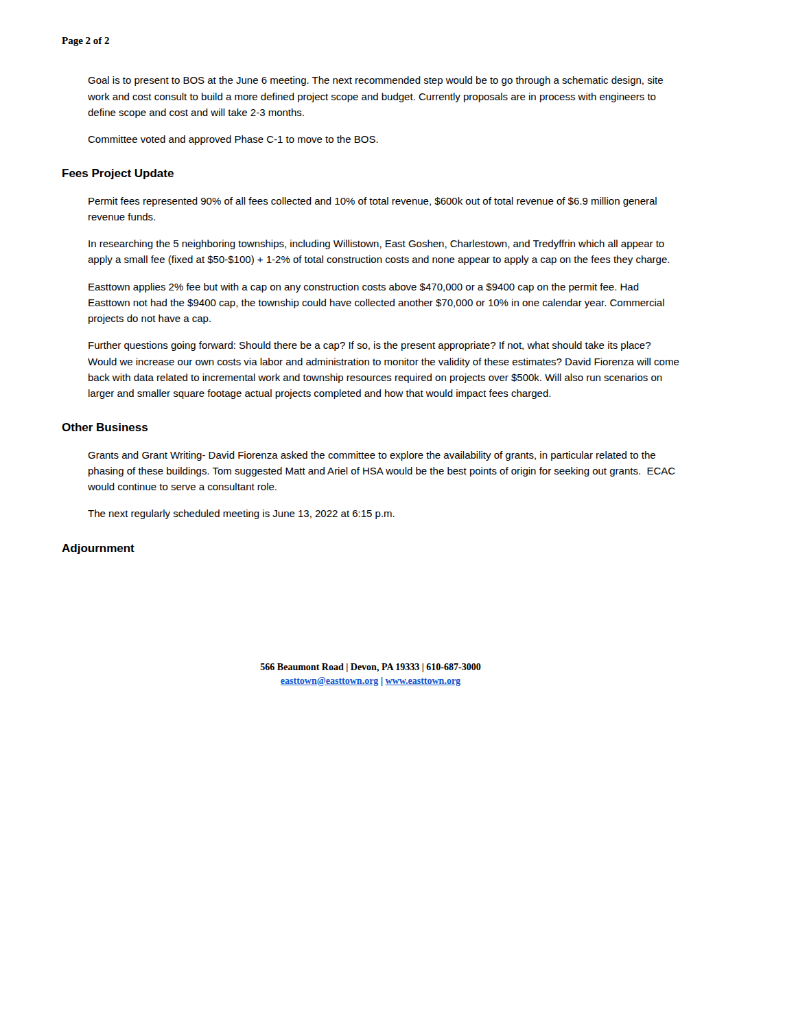Page 2 of 2
Goal is to present to BOS at the June 6 meeting. The next recommended step would be to go through a schematic design, site work and cost consult to build a more defined project scope and budget. Currently proposals are in process with engineers to define scope and cost and will take 2-3 months.
Committee voted and approved Phase C-1 to move to the BOS.
Fees Project Update
Permit fees represented 90% of all fees collected and 10% of total revenue, $600k out of total revenue of $6.9 million general revenue funds.
In researching the 5 neighboring townships, including Willistown, East Goshen, Charlestown, and Tredyffrin which all appear to apply a small fee (fixed at $50-$100) + 1-2% of total construction costs and none appear to apply a cap on the fees they charge.
Easttown applies 2% fee but with a cap on any construction costs above $470,000 or a $9400 cap on the permit fee. Had Easttown not had the $9400 cap, the township could have collected another $70,000 or 10% in one calendar year. Commercial projects do not have a cap.
Further questions going forward: Should there be a cap? If so, is the present appropriate? If not, what should take its place? Would we increase our own costs via labor and administration to monitor the validity of these estimates? David Fiorenza will come back with data related to incremental work and township resources required on projects over $500k. Will also run scenarios on larger and smaller square footage actual projects completed and how that would impact fees charged.
Other Business
Grants and Grant Writing- David Fiorenza asked the committee to explore the availability of grants, in particular related to the phasing of these buildings. Tom suggested Matt and Ariel of HSA would be the best points of origin for seeking out grants. ECAC would continue to serve a consultant role.
The next regularly scheduled meeting is June 13, 2022 at 6:15 p.m.
Adjournment
566 Beaumont Road | Devon, PA 19333 | 610-687-3000
easttown@easttown.org | www.easttown.org